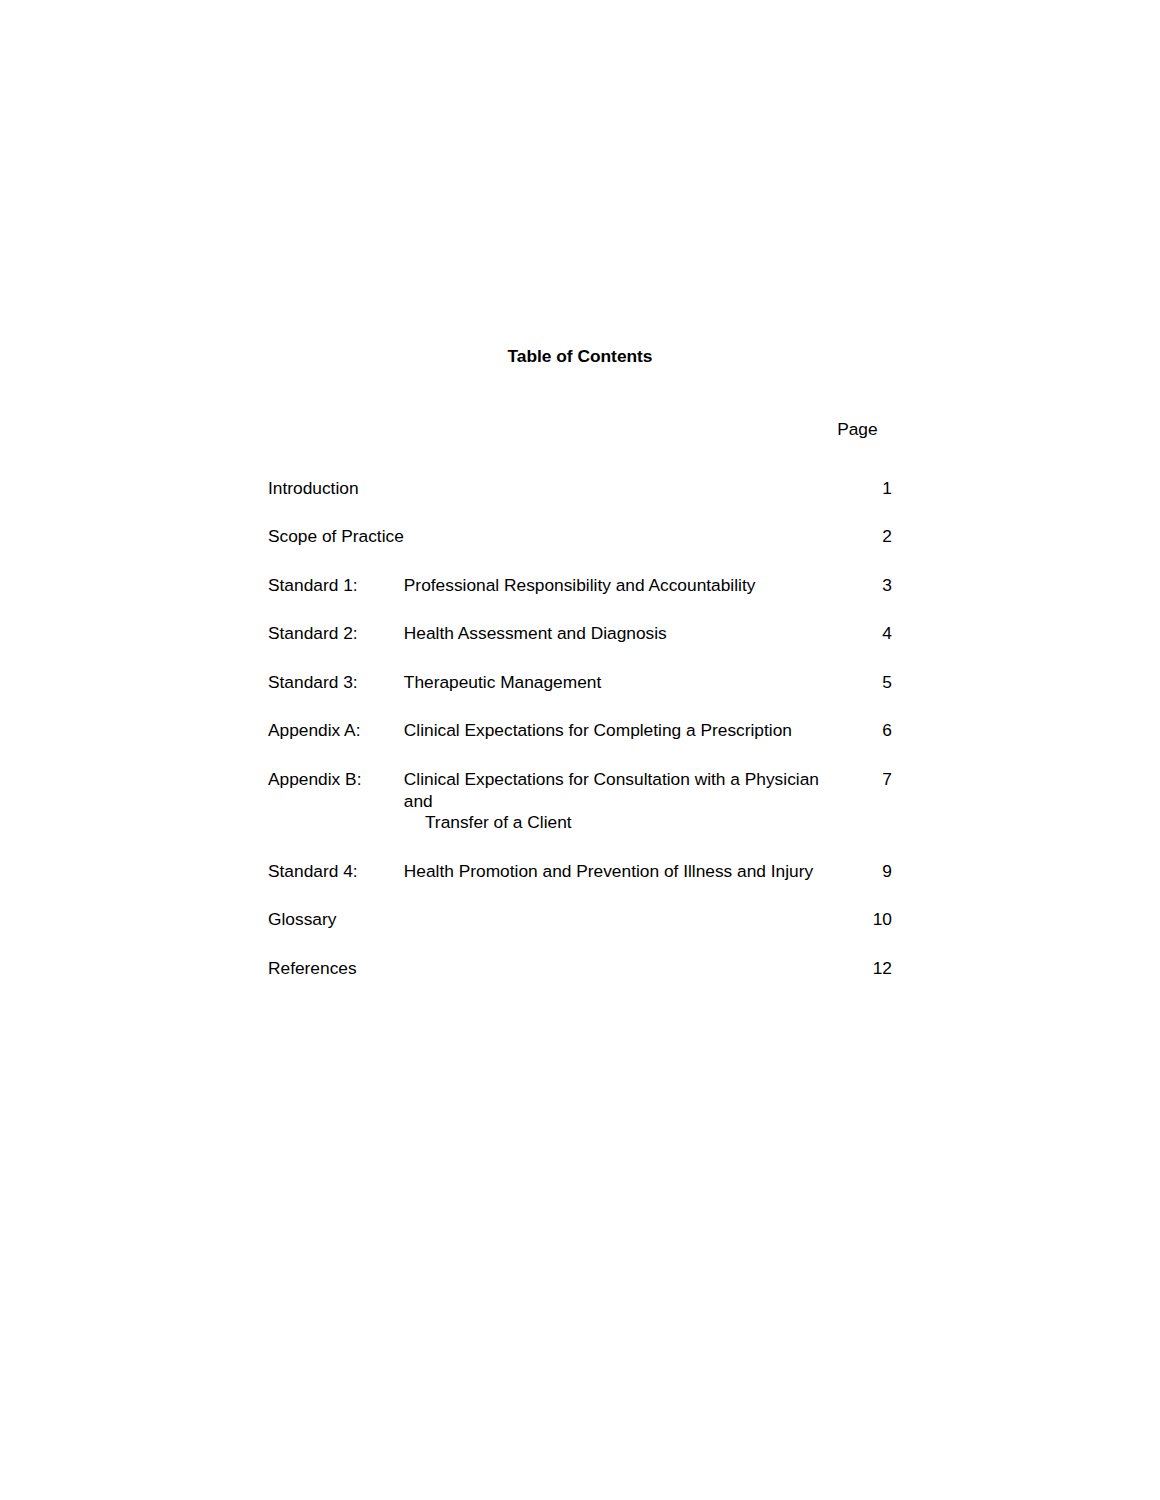Table of Contents
Page
| Introduction | | 1 |
| Scope of Practice | | 2 |
| Standard 1: | Professional Responsibility and Accountability | 3 |
| Standard 2: | Health Assessment and Diagnosis | 4 |
| Standard 3: | Therapeutic Management | 5 |
| Appendix A: | Clinical Expectations for Completing a Prescription | 6 |
| Appendix B: | Clinical Expectations for Consultation with a Physician and Transfer of a Client | 7 |
| Standard 4: | Health Promotion and Prevention of Illness and Injury | 9 |
| Glossary | | 10 |
| References | | 12 |